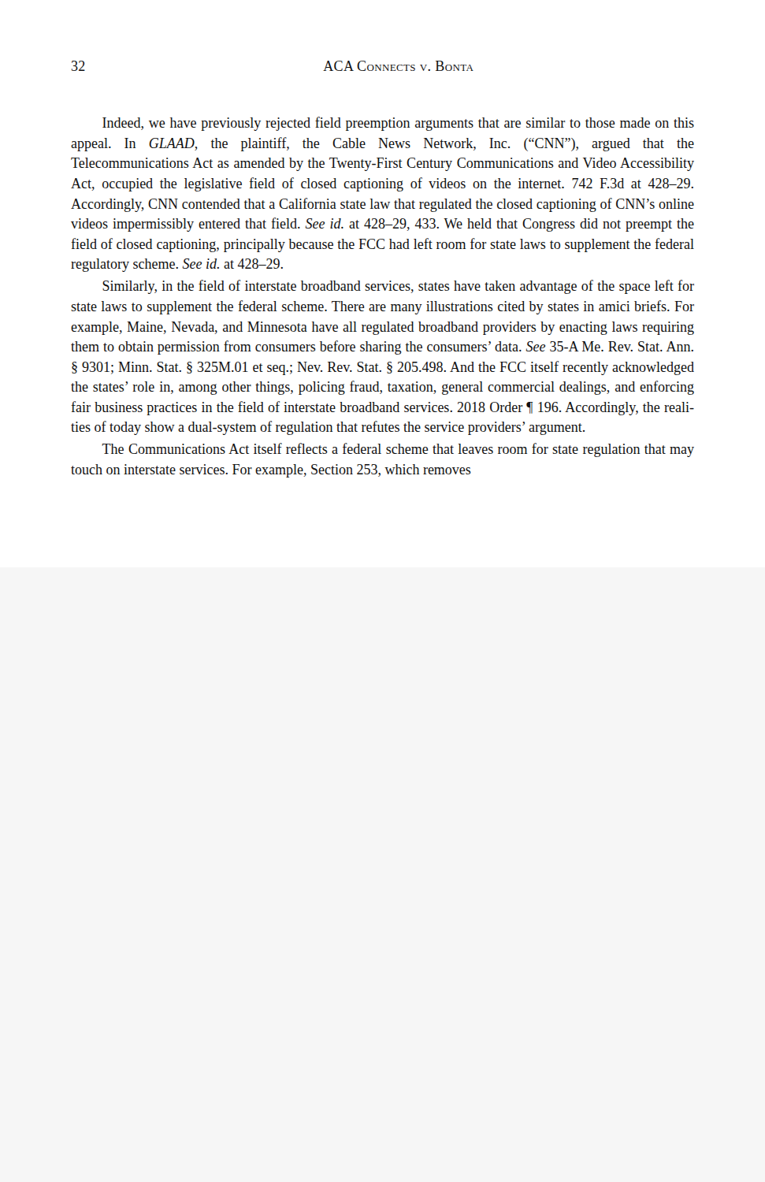32 ACA Connects v. Bonta
Indeed, we have previously rejected field preemption arguments that are similar to those made on this appeal. In GLAAD, the plaintiff, the Cable News Network, Inc. (“CNN”), argued that the Telecommunications Act as amended by the Twenty-First Century Communications and Video Accessibility Act, occupied the legislative field of closed captioning of videos on the internet. 742 F.3d at 428–29. Accordingly, CNN contended that a California state law that regulated the closed captioning of CNN’s online videos impermissibly entered that field. See id. at 428–29, 433. We held that Congress did not preempt the field of closed captioning, principally because the FCC had left room for state laws to supplement the federal regulatory scheme. See id. at 428–29.
Similarly, in the field of interstate broadband services, states have taken advantage of the space left for state laws to supplement the federal scheme. There are many illustrations cited by states in amici briefs. For example, Maine, Nevada, and Minnesota have all regulated broadband providers by enacting laws requiring them to obtain permission from consumers before sharing the consumers’ data. See 35-A Me. Rev. Stat. Ann. § 9301; Minn. Stat. § 325M.01 et seq.; Nev. Rev. Stat. § 205.498. And the FCC itself recently acknowledged the states’ role in, among other things, policing fraud, taxation, general commercial dealings, and enforcing fair business practices in the field of interstate broadband services. 2018 Order ¶ 196. Accordingly, the realities of today show a dual-system of regulation that refutes the service providers’ argument.
The Communications Act itself reflects a federal scheme that leaves room for state regulation that may touch on interstate services. For example, Section 253, which removes